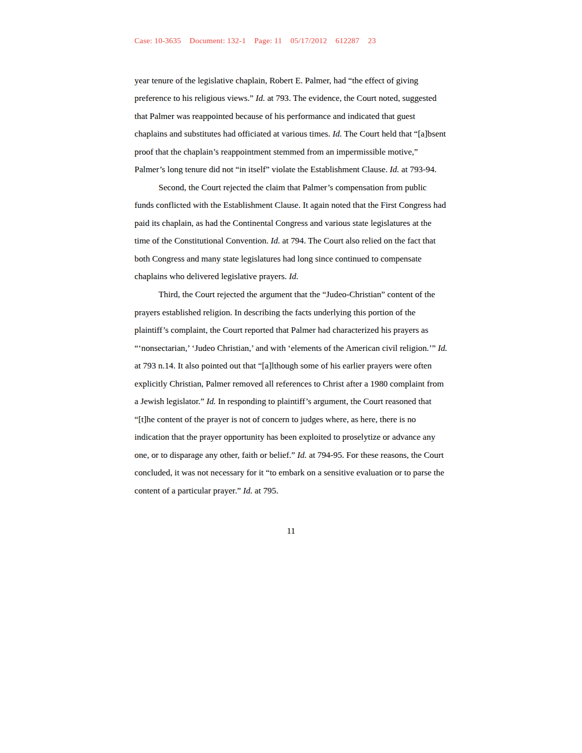Case: 10-3635 Document: 132-1 Page: 1105/17/201261228723
year tenure of the legislative chaplain, Robert E. Palmer, had “the effect of giving preference to his religious views.” Id. at 793. The evidence, the Court noted, suggested that Palmer was reappointed because of his performance and indicated that guest chaplains and substitutes had officiated at various times. Id. The Court held that “[a]bsent proof that the chaplain’s reappointment stemmed from an impermissible motive,” Palmer’s long tenure did not “in itself” violate the Establishment Clause. Id. at 793-94.
Second, the Court rejected the claim that Palmer’s compensation from public funds conflicted with the Establishment Clause. It again noted that the First Congress had paid its chaplain, as had the Continental Congress and various state legislatures at the time of the Constitutional Convention. Id. at 794. The Court also relied on the fact that both Congress and many state legislatures had long since continued to compensate chaplains who delivered legislative prayers. Id.
Third, the Court rejected the argument that the “Judeo-Christian” content of the prayers established religion. In describing the facts underlying this portion of the plaintiff’s complaint, the Court reported that Palmer had characterized his prayers as “‘nonsectarian,’ ‘Judeo Christian,’ and with ‘elements of the American civil religion.’” Id. at 793 n.14. It also pointed out that “[a]lthough some of his earlier prayers were often explicitly Christian, Palmer removed all references to Christ after a 1980 complaint from a Jewish legislator.” Id. In responding to plaintiff’s argument, the Court reasoned that “[t]he content of the prayer is not of concern to judges where, as here, there is no indication that the prayer opportunity has been exploited to proselytize or advance any one, or to disparage any other, faith or belief.” Id. at 794-95. For these reasons, the Court concluded, it was not necessary for it “to embark on a sensitive evaluation or to parse the content of a particular prayer.” Id. at 795.
11